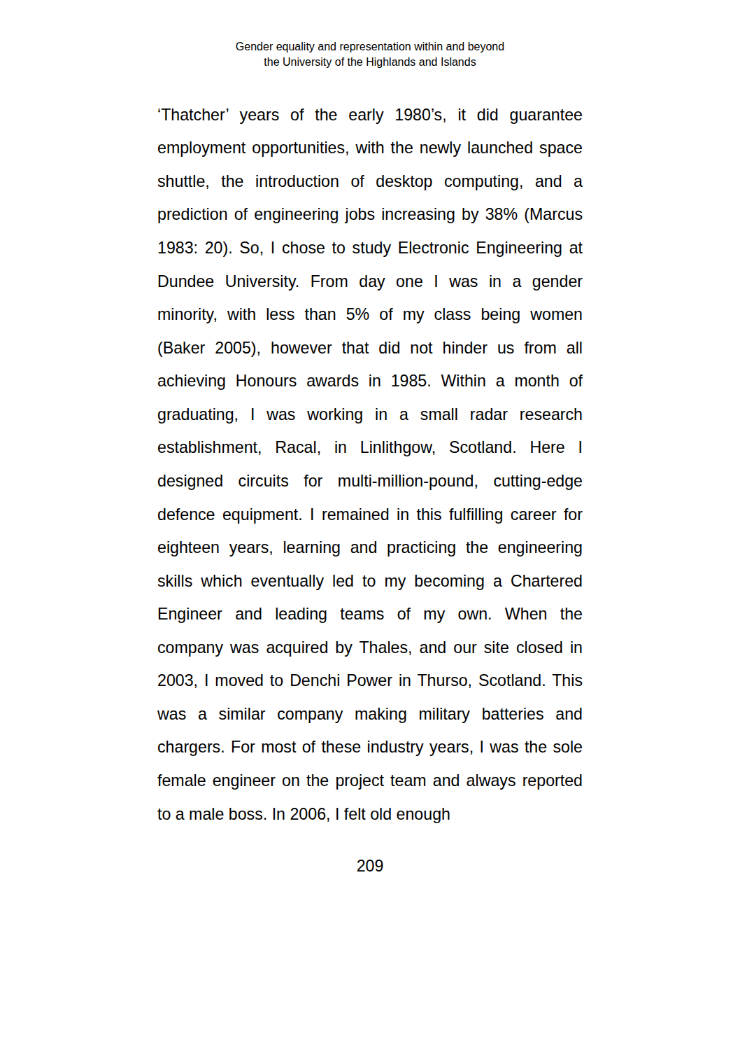Gender equality and representation within and beyond the University of the Highlands and Islands
‘Thatcher’ years of the early 1980’s, it did guarantee employment opportunities, with the newly launched space shuttle, the introduction of desktop computing, and a prediction of engineering jobs increasing by 38% (Marcus 1983: 20). So, I chose to study Electronic Engineering at Dundee University. From day one I was in a gender minority, with less than 5% of my class being women (Baker 2005), however that did not hinder us from all achieving Honours awards in 1985. Within a month of graduating, I was working in a small radar research establishment, Racal, in Linlithgow, Scotland. Here I designed circuits for multi-million-pound, cutting-edge defence equipment. I remained in this fulfilling career for eighteen years, learning and practicing the engineering skills which eventually led to my becoming a Chartered Engineer and leading teams of my own. When the company was acquired by Thales, and our site closed in 2003, I moved to Denchi Power in Thurso, Scotland. This was a similar company making military batteries and chargers. For most of these industry years, I was the sole female engineer on the project team and always reported to a male boss. In 2006, I felt old enough
209